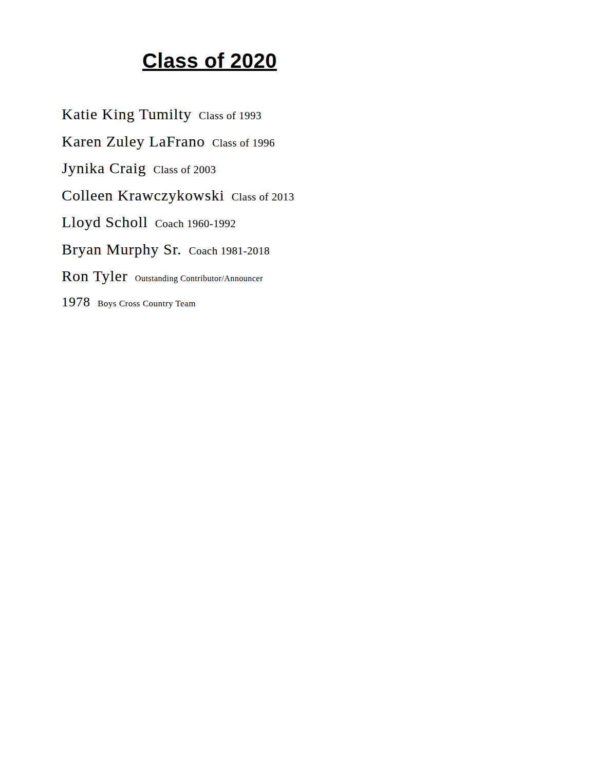Class of 2020
Katie King Tumilty Class of 1993
Karen Zuley LaFrano Class of 1996
Jynika Craig Class of 2003
Colleen Krawczykowski Class of 2013
Lloyd Scholl Coach 1960-1992
Bryan Murphy Sr. Coach 1981-2018
Ron Tyler Outstanding Contributor/Announcer
1978 Boys Cross Country Team